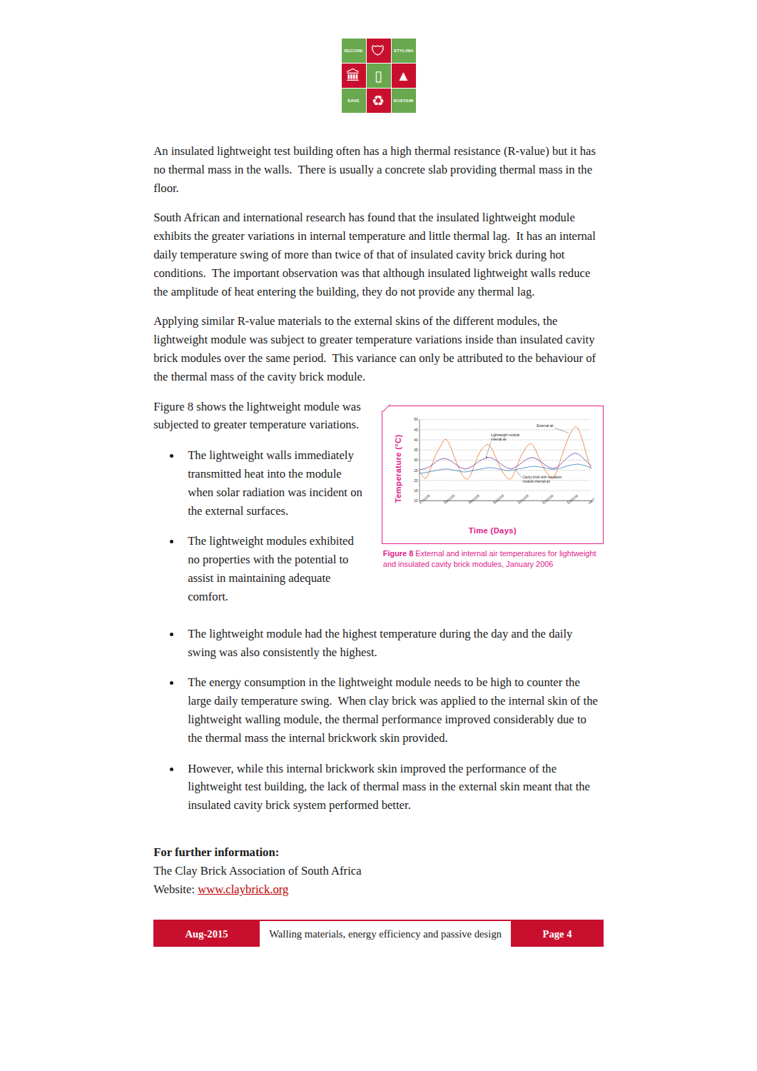| SECURE | 🛡 | STYLISH |
| 🏛 | ▯ | ▲ |
| SAVE | ♻ | SUSTAIN |
An insulated lightweight test building often has a high thermal resistance (R-value) but it has no thermal mass in the walls. There is usually a concrete slab providing thermal mass in the floor.
South African and international research has found that the insulated lightweight module exhibits the greater variations in internal temperature and little thermal lag. It has an internal daily temperature swing of more than twice of that of insulated cavity brick during hot conditions. The important observation was that although insulated lightweight walls reduce the amplitude of heat entering the building, they do not provide any thermal lag.
Applying similar R-value materials to the external skins of the different modules, the lightweight module was subject to greater temperature variations inside than insulated cavity brick modules over the same period. This variance can only be attributed to the behaviour of the thermal mass of the cavity brick module.
Figure 8 shows the lightweight module was subjected to greater temperature variations.
The lightweight walls immediately transmitted heat into the module when solar radiation was incident on the external surfaces.
The lightweight modules exhibited no properties with the potential to assist in maintaining adequate comfort.
Temperature (°C)
50 45 40 35 30 25 20 15 10 27/12/05 28/12/05 29/12/05 30/12/05 31/12/05 01/01/06 02/01/06 03/01/06 External air Lightweight module internal air Cavity brick with insulation module internal air
Time (Days)
Figure 8 External and internal air temperatures for lightweight and insulated cavity brick modules, January 2006
The lightweight module had the highest temperature during the day and the daily swing was also consistently the highest.
The energy consumption in the lightweight module needs to be high to counter the large daily temperature swing. When clay brick was applied to the internal skin of the lightweight walling module, the thermal performance improved considerably due to the thermal mass the internal brickwork skin provided.
However, while this internal brickwork skin improved the performance of the lightweight test building, the lack of thermal mass in the external skin meant that the insulated cavity brick system performed better.
For further information:
The Clay Brick Association of South Africa
Website: www.claybrick.org
Aug-2015
Walling materials, energy efficiency and passive design
Page 4